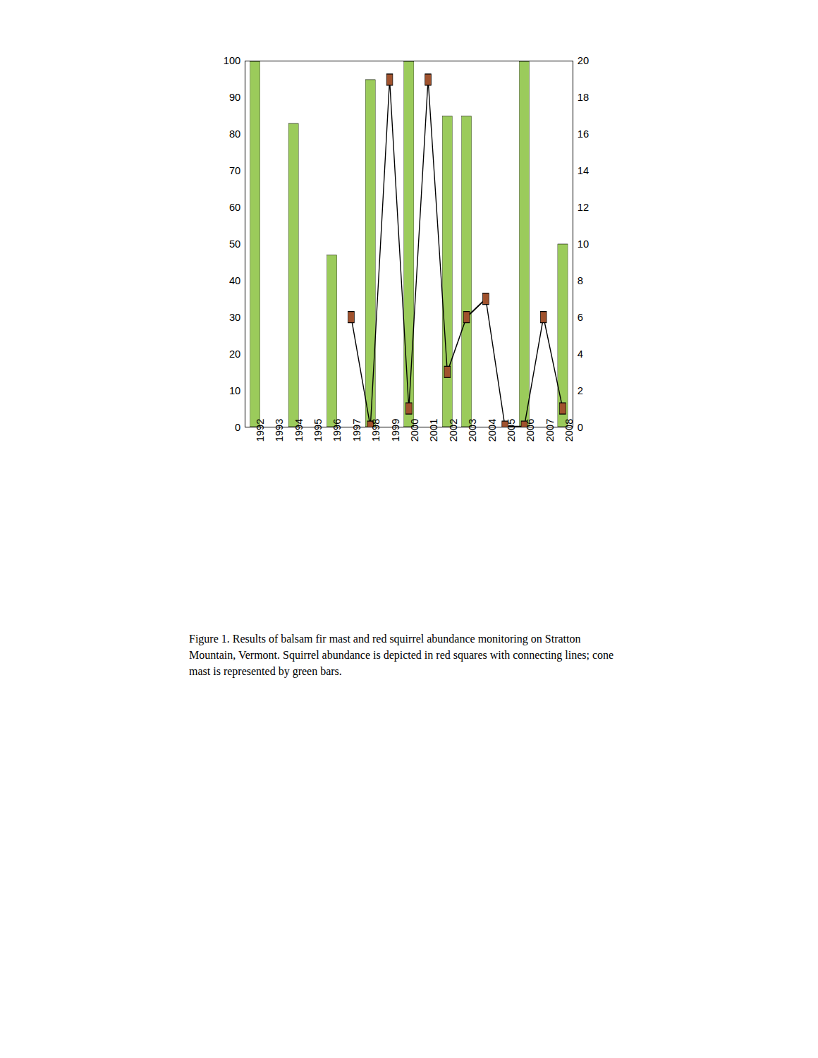% Fir Trees with Cone Mast
Red Squirrel Abundance
100 90 80 70 60 50 40 30 20 10 0
20 18 16 14 12 10 8 6 4 2 0
1992 1993 1994 1995 1996 1997 1998 1999 2000 2001 2002 2003 2004 2005 2006 2007 2008
Figure 1. Results of balsam fir mast and red squirrel abundance monitoring on Stratton Mountain, Vermont. Squirrel abundance is depicted in red squares with connecting lines; cone mast is represented by green bars.